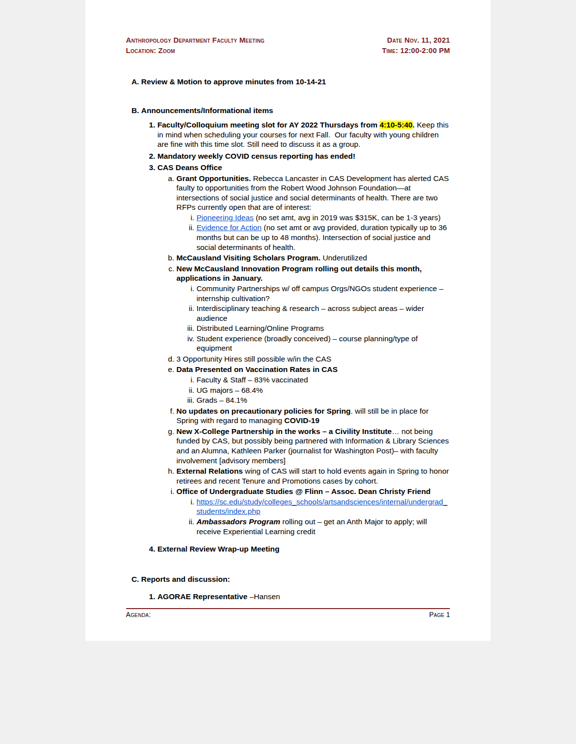Anthropology Department Faculty Meeting
Date Nov. 11, 2021
Location: Zoom
Time: 12:00-2:00 PM
Review & Motion to approve minutes from 10-14-21
Announcements/Informational items
Faculty/Colloquium meeting slot for AY 2022 Thursdays from 4:10-5:40. Keep this in mind when scheduling your courses for next Fall. Our faculty with young children are fine with this time slot. Still need to discuss it as a group.
Mandatory weekly COVID census reporting has ended!
CAS Deans Office
Grant Opportunities. Rebecca Lancaster in CAS Development has alerted CAS faulty to opportunities from the Robert Wood Johnson Foundation—at intersections of social justice and social determinants of health. There are two RFPs currently open that are of interest:
Pioneering Ideas (no set amt, avg in 2019 was $315K, can be 1-3 years)
Evidence for Action (no set amt or avg provided, duration typically up to 36 months but can be up to 48 months). Intersection of social justice and social determinants of health.
McCausland Visiting Scholars Program. Underutilized
New McCausland Innovation Program rolling out details this month, applications in January.
Community Partnerships w/ off campus Orgs/NGOs student experience – internship cultivation?
Interdisciplinary teaching & research – across subject areas – wider audience
Distributed Learning/Online Programs
Student experience (broadly conceived) – course planning/type of equipment
3 Opportunity Hires still possible w/in the CAS
Data Presented on Vaccination Rates in CAS
Faculty & Staff – 83% vaccinated
UG majors – 68.4%
Grads – 84.1%
No updates on precautionary policies for Spring. will still be in place for Spring with regard to managing COVID-19
New X-College Partnership in the works – a Civility Institute… not being funded by CAS, but possibly being partnered with Information & Library Sciences and an Alumna, Kathleen Parker (journalist for Washington Post)– with faculty involvement [advisory members]
External Relations wing of CAS will start to hold events again in Spring to honor retirees and recent Tenure and Promotions cases by cohort.
Office of Undergraduate Studies @ Flinn – Assoc. Dean Christy Friend
https://sc.edu/study/colleges_schools/artsandsciences/internal/undergrad_students/index.php
Ambassadors Program rolling out – get an Anth Major to apply; will receive Experiential Learning credit
External Review Wrap-up Meeting
Reports and discussion:
AGORAE Representative –Hansen
Agenda:
Page 1